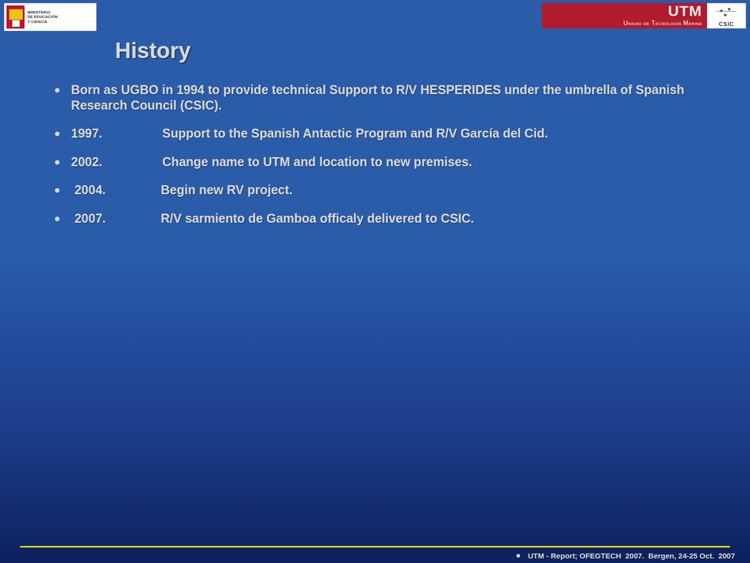MINISTERIO
DE EDUCACIÓN
Y CIENCIA
UTM
Unidad de Tecnología Marina
CSIC
History
Born as UGBO in 1994 to provide technical Support to R/V HESPERIDES under the umbrella of Spanish Research Council (CSIC).
1997. Support to the Spanish Antactic Program and R/V García del Cid.
2002. Change name to UTM and location to new premises.
2004. Begin new RV project.
2007. R/V sarmiento de Gamboa officaly delivered to CSIC.
UTM - Report; OFEGTECH 2007. Bergen, 24-25 Oct. 2007